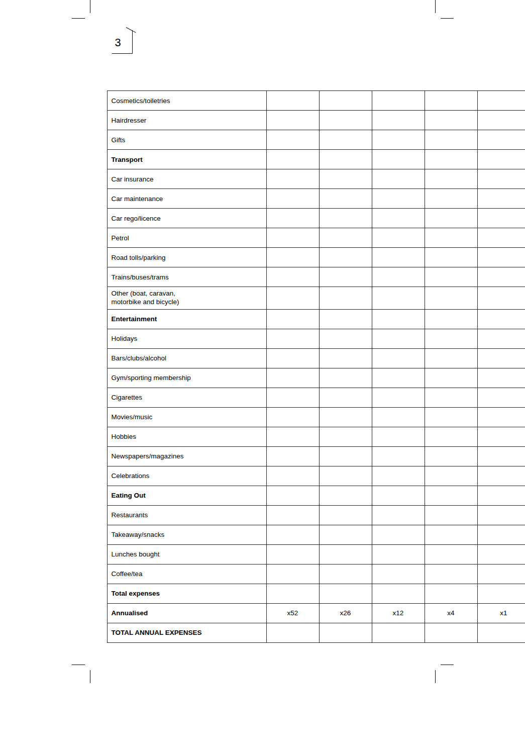3
| Cosmetics/toiletries | | | | | |
| Hairdresser | | | | | |
| Gifts | | | | | |
| Transport | | | | | |
| Car insurance | | | | | |
| Car maintenance | | | | | |
| Car rego/licence | | | | | |
| Petrol | | | | | |
| Road tolls/parking | | | | | |
| Trains/buses/trams | | | | | |
| Other (boat, caravan, motorbike and bicycle) | | | | | |
| Entertainment | | | | | |
| Holidays | | | | | |
| Bars/clubs/alcohol | | | | | |
| Gym/sporting membership | | | | | |
| Cigarettes | | | | | |
| Movies/music | | | | | |
| Hobbies | | | | | |
| Newspapers/magazines | | | | | |
| Celebrations | | | | | |
| Eating Out | | | | | |
| Restaurants | | | | | |
| Takeaway/snacks | | | | | |
| Lunches bought | | | | | |
| Coffee/tea | | | | | |
| Total expenses | | | | | |
| Annualised | x52 | x26 | x12 | x4 | x1 |
| TOTAL ANNUAL EXPENSES | | | | | |